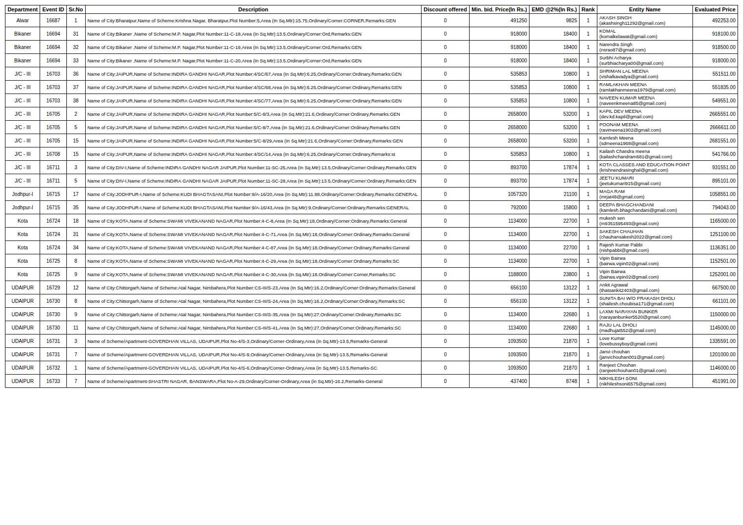| Department | Event ID | Sr.No | Description | Discount offered | Min. bid. Price(In Rs.) | EMD @2%(In Rs.) | Rank | Entity Name | Evaluated Price |
| --- | --- | --- | --- | --- | --- | --- | --- | --- | --- |
| Alwar | 16687 | 1 | Name of City:Bharatpur,Name of Scheme:Krishna Nagar, Bharatpur,Plot Number:5,Area (In Sq.Mtr):15.75,Ordinary/Corner:CORNER,Remarks:GEN | 0 | 491250 | 9825 | 1 | AKASH SINGH (akashsingh11292@gmail.com) | 492253.00 |
| Bikaner | 16694 | 31 | Name of City:Bikaner ,Name of Scheme:M.P. Nagar,Plot Number:11-C-18,Area (In Sq.Mtr):13.5,Ordinary/Corner:Ord,Remarks:GEN | 0 | 918000 | 18400 | 1 | KOMAL (komalkelawat@gmail.com) | 918100.00 |
| Bikaner | 16694 | 32 | Name of City:Bikaner ,Name of Scheme:M.P. Nagar,Plot Number:11-C-19,Area (In Sq.Mtr):13.5,Ordinary/Corner:Ord,Remarks:GEN | 0 | 918000 | 18400 | 1 | Narendra Singh (nsrao87@gmail.com) | 918500.00 |
| Bikaner | 16694 | 33 | Name of City:Bikaner ,Name of Scheme:M.P. Nagar,Plot Number:11-C-20,Area (In Sq.Mtr):13.5,Ordinary/Corner:Ord,Remarks:GEN | 0 | 918000 | 18400 | 1 | Surbhi Acharya (surbhiacharya00@gmail.com) | 918000.00 |
| J/C - III | 16703 | 36 | Name of City:JAIPUR,Name of Scheme:INDIRA GANDHI NAGAR,Plot Number:4/SC/67,Area (In Sq.Mtr):6.25,Ordinary/Corner:Ordinary,Remarks:GEN | 0 | 535853 | 10800 | 1 | SHRIMAN LAL MEENA (vishalkavadya@gmail.com) | 551511.00 |
| J/C - III | 16703 | 37 | Name of City:JAIPUR,Name of Scheme:INDIRA GANDHI NAGAR,Plot Number:4/SC/68,Area (In Sq.Mtr):6.25,Ordinary/Corner:Ordinary,Remarks:GEN | 0 | 535853 | 10800 | 1 | RAMLAKHAN MEENA (ramlakhanmeena1979@gmail.com) | 551835.00 |
| J/C - III | 16703 | 38 | Name of City:JAIPUR,Name of Scheme:INDIRA GANDHI NAGAR,Plot Number:4/SC/77,Area (In Sq.Mtr):6.25,Ordinary/Corner:Ordinary,Remarks:GEN | 0 | 535853 | 10800 | 1 | NAVEEN KUMAR MEENA (naveenkmeena85@gmail.com) | 549551.00 |
| J/C - III | 16705 | 2 | Name of City:JAIPUR,Name of Scheme:INDIRA GANDHI NAGAR,Plot Number:5/C-8/3,Area (In Sq.Mtr):21.6,Ordinary/Corner:Ordinary,Remarks:GEN | 0 | 2658000 | 53200 | 1 | KAPIL DEV MEENA (dev.kd.kapil@gmail.com) | 2665551.00 |
| J/C - III | 16705 | 5 | Name of City:JAIPUR,Name of Scheme:INDIRA GANDHI NAGAR,Plot Number:5/C-8/7,Area (In Sq.Mtr):21.6,Ordinary/Corner:Ordinary,Remarks:GEN | 0 | 2658000 | 53200 | 1 | POONAM MEENA (ravimeena1902@gmail.com) | 2666611.00 |
| J/C - III | 16705 | 15 | Name of City:JAIPUR,Name of Scheme:INDIRA GANDHI NAGAR,Plot Number:5/C-8/29,Area (In Sq.Mtr):21.6,Ordinary/Corner:Ordinary,Remarks:GEN | 0 | 2658000 | 53200 | 1 | Kamlesh Meena (sdmeena1968@gmail.com) | 2681551.00 |
| J/C - III | 16708 | 15 | Name of City:JAIPUR,Name of Scheme:INDIRA GANDHI NAGAR,Plot Number:4/SC/14,Area (In Sq.Mtr):6.25,Ordinary/Corner:Ordinary,Remarks:st | 0 | 535853 | 10800 | 1 | Kailash Chandra meena (kailashchandram681@gmail.com) | 541766.00 |
| J/C - III | 16711 | 3 | Name of City:DIV-I,Name of Scheme:INDIRA GANDHI NAGAR JAIPUR,Plot Number:11-SC-25,Area (In Sq.Mtr):13.5,Ordinary/Corner:Ordinary,Remarks:GEN | 0 | 893700 | 17874 | 1 | KOTA CLASSES AND EDUCATION POINT (krishnendrasinghal@gmail.com) | 931551.00 |
| J/C - III | 16711 | 5 | Name of City:DIV-I,Name of Scheme:INDIRA GANDHI NAGAR JAIPUR,Plot Number:11-SC-28,Area (In Sq.Mtr):13.5,Ordinary/Corner:Ordinary,Remarks:GEN | 0 | 893700 | 17874 | 1 | JEETU KUMARI (jeetukumari915@gmail.com) | 895101.00 |
| Jodhpur-I | 16715 | 17 | Name of City:JODHPUR-I,Name of Scheme:KUDI BHAGTASANI,Plot Number:9/A-16/20,Area (In Sq.Mtr):11.88,Ordinary/Corner:Ordinary,Remarks:GENERAL | 0 | 1057320 | 21100 | 1 | MAGA RAM (mrjat48@gmail.com) | 1058551.00 |
| Jodhpur-I | 16715 | 35 | Name of City:JODHPUR-I,Name of Scheme:KUDI BHAGTASANI,Plot Number:9/A-16/43,Area (In Sq.Mtr):9,Ordinary/Corner:Ordinary,Remarks:GENERAL | 0 | 792000 | 15800 | 1 | DEEPA BHAGCHANDANI (kamlesh.bhagchandani@gmail.com) | 794043.00 |
| Kota | 16724 | 18 | Name of City:KOTA,Name of Scheme:SWAMI VIVEKANAND NAGAR,Plot Number:4-C-8,Area (In Sq.Mtr):18,Ordinary/Corner:Ordinary,Remarks:General | 0 | 1134000 | 22700 | 1 | mukesh sen (m9351595493@gmail.com) | 1165000.00 |
| Kota | 16724 | 31 | Name of City:KOTA,Name of Scheme:SWAMI VIVEKANAND NAGAR,Plot Number:4-C-71,Area (In Sq.Mtr):18,Ordinary/Corner:Ordinary,Remarks:General | 0 | 1134000 | 22700 | 1 | SAKESH CHAUHAN (chauhansakesh2022@gmail.com) | 1251100.00 |
| Kota | 16724 | 34 | Name of City:KOTA,Name of Scheme:SWAMI VIVEKANAND NAGAR,Plot Number:4-C-87,Area (In Sq.Mtr):18,Ordinary/Corner:Ordinary,Remarks:General | 0 | 1134000 | 22700 | 1 | Rajesh Kumar Pabbi (nishpabbi@gmail.com) | 1136351.00 |
| Kota | 16725 | 8 | Name of City:KOTA,Name of Scheme:SWAMI VIVEKANAND NAGAR,Plot Number:4-C-29,Area (In Sq.Mtr):18,Ordinary/Corner:Ordinary,Remarks:SC | 0 | 1134000 | 22700 | 1 | Vipin Bairwa (bairwa.vipin02@gmail.com) | 1152501.00 |
| Kota | 16725 | 9 | Name of City:KOTA,Name of Scheme:SWAMI VIVEKANAND NAGAR,Plot Number:4-C-30,Area (In Sq.Mtr):18,Ordinary/Corner:Corner,Remarks:SC | 0 | 1188000 | 23800 | 1 | Vipin Bairwa (bairwa.vipin02@gmail.com) | 1252001.00 |
| UDAIPUR | 16729 | 12 | Name of City:Chittorgarh,Name of Scheme:Atal Nagar, Nimbahera,Plot Number:CS-III/S-23,Area (In Sq.Mtr):16.2,Ordinary/Corner:Ordinary,Remarks:General | 0 | 656100 | 13122 | 1 | Ankit Agrawal (thatsankit2403@gmail.com) | 667500.00 |
| UDAIPUR | 16730 | 8 | Name of City:Chittorgarh,Name of Scheme:Atal Nagar, Nimbahera,Plot Number:CS-III/S-24,Area (In Sq.Mtr):16.2,Ordinary/Corner:Ordinary,Remarks:SC | 0 | 656100 | 13122 | 1 | SUNITA BAI W/O PRAKASH DHOLI (shailesh.choubisa171@gmail.com) | 661101.00 |
| UDAIPUR | 16730 | 9 | Name of City:Chittorgarh,Name of Scheme:Atal Nagar, Nimbahera,Plot Number:CS-III/S-35,Area (In Sq.Mtr):27,Ordinary/Corner:Ordinary,Remarks:SC | 0 | 1134000 | 22680 | 1 | LAXMI NARAYAN BUNKER (narayanbunker5520@gmail.com) | 1150000.00 |
| UDAIPUR | 16730 | 11 | Name of City:Chittorgarh,Name of Scheme:Atal Nagar, Nimbahera,Plot Number:CS-III/S-41,Area (In Sq.Mtr):27,Ordinary/Corner:Ordinary,Remarks:SC | 0 | 1134000 | 22680 | 1 | RAJU LAL DHOLI (madhujat552@gmail.com) | 1145000.00 |
| UDAIPUR | 16731 | 3 | Name of Scheme/Apartment-GOVERDHAN VILLAS, UDAIPUR,Plot No-4/S-3,Ordinary/Corner-Ordinary,Area (in Sq.Mtr)-13.5,Remarks-General | 0 | 1093500 | 21870 | 1 | Love Kumar (lovebussyboy@gmail.com) | 1335591.00 |
| UDAIPUR | 16731 | 7 | Name of Scheme/Apartment-GOVERDHAN VILLAS, UDAIPUR,Plot No-4/S-9,Ordinary/Corner-Ordinary,Area (in Sq.Mtr)-13.5,Remarks-General | 0 | 1093500 | 21870 | 1 | Janvi chouhan (janvichouhan001@gmail.com) | 1201000.00 |
| UDAIPUR | 16732 | 1 | Name of Scheme/Apartment-GOVERDHAN VILLAS, UDAIPUR,Plot No-4/S-6,Ordinary/Corner-Ordinary,Area (in Sq.Mtr)-13.5,Remarks-SC | 0 | 1093500 | 21870 | 1 | Ranjeet Chouhan (ranjeetchouhan01@gmail.com) | 1146000.00 |
| UDAIPUR | 16733 | 7 | Name of Scheme/Apartment-SHASTRI NAGAR, BANSWARA,Plot No-A-29,Ordinary/Corner-Ordinary,Area (in Sq.Mtr)-16.2,Remarks-General | 0 | 437400 | 8748 | 1 | NIKHILESH SONI (nikhileshsoni6575@gmail.com) | 451991.00 |